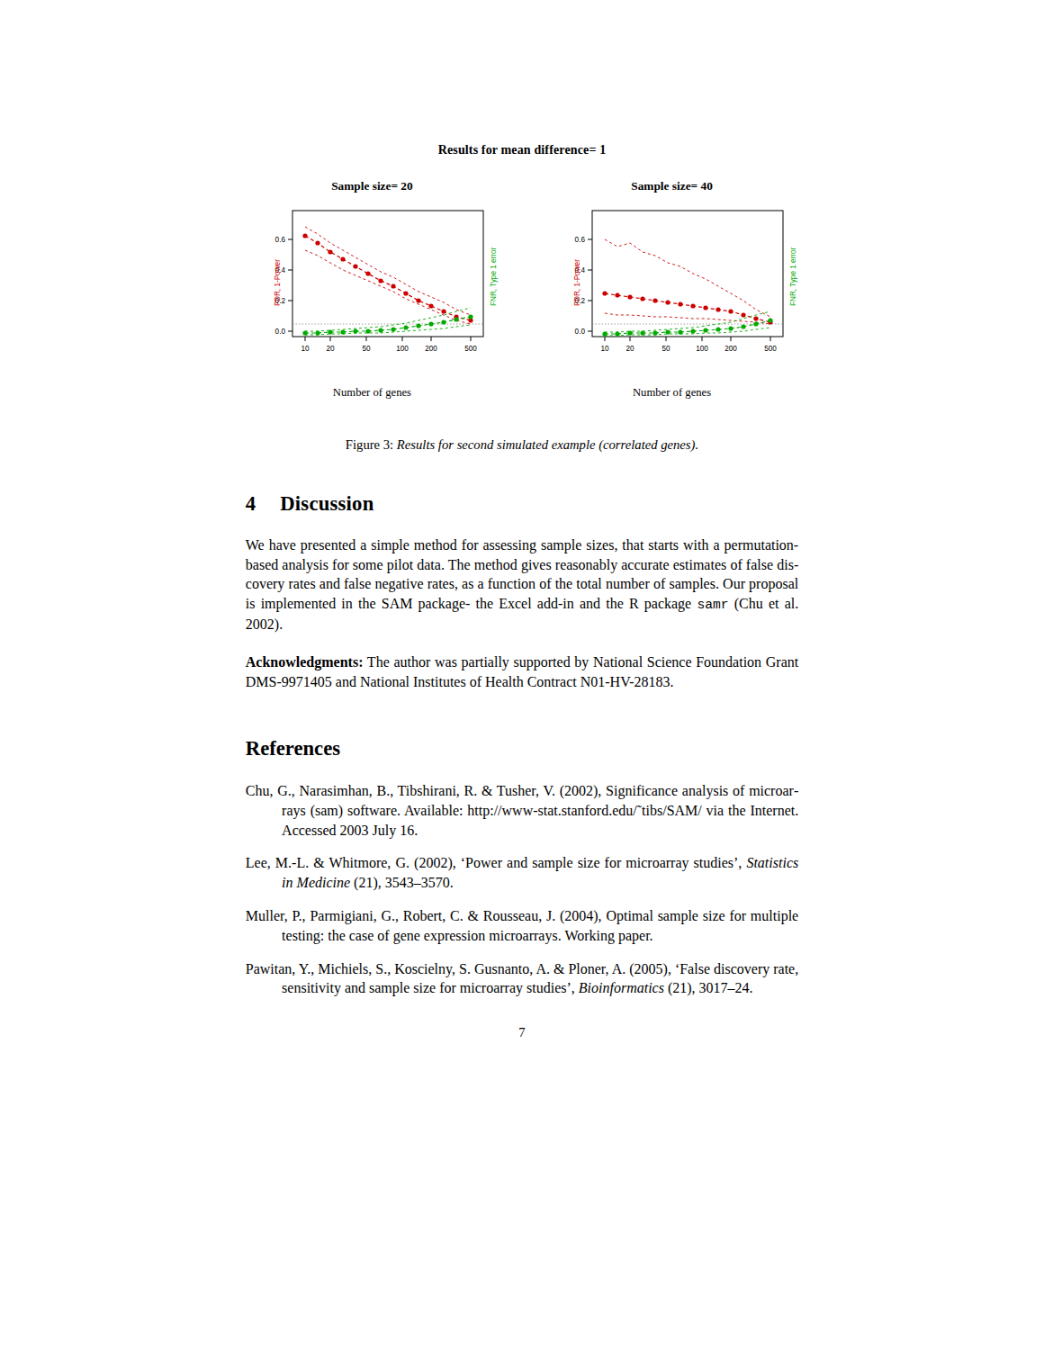Results for mean difference= 1
Sample size= 20
0.0 0.2 0.4 0.6 10 20 50 100 200 500 FDR, 1-Power FNR, Type 1 error
Number of genes
Sample size= 40
0.0 0.2 0.4 0.6 10 20 50 100 200 500 FDR, 1-Power FNR, Type 1 error
Number of genes
Figure 3: Results for second simulated example (correlated genes).
4 Discussion
We have presented a simple method for assessing sample sizes, that starts with a permutation-based analysis for some pilot data. The method gives reasonably accurate estimates of false discovery rates and false negative rates, as a function of the total number of samples. Our proposal is implemented in the SAM package- the Excel add-in and the R package samr (Chu et al. 2002).
Acknowledgments: The author was partially supported by National Science Foundation Grant DMS-9971405 and National Institutes of Health Contract N01-HV-28183.
References
Chu, G., Narasimhan, B., Tibshirani, R. & Tusher, V. (2002), Significance analysis of microarrays (sam) software. Available: http://www-stat.stanford.edu/˜tibs/SAM/ via the Internet. Accessed 2003 July 16.
Lee, M.-L. & Whitmore, G. (2002), ‘Power and sample size for microarray studies’, Statistics in Medicine (21), 3543–3570.
Muller, P., Parmigiani, G., Robert, C. & Rousseau, J. (2004), Optimal sample size for multiple testing: the case of gene expression microarrays. Working paper.
Pawitan, Y., Michiels, S., Koscielny, S. Gusnanto, A. & Ploner, A. (2005), ‘False discovery rate, sensitivity and sample size for microarray studies’, Bioinformatics (21), 3017–24.
7